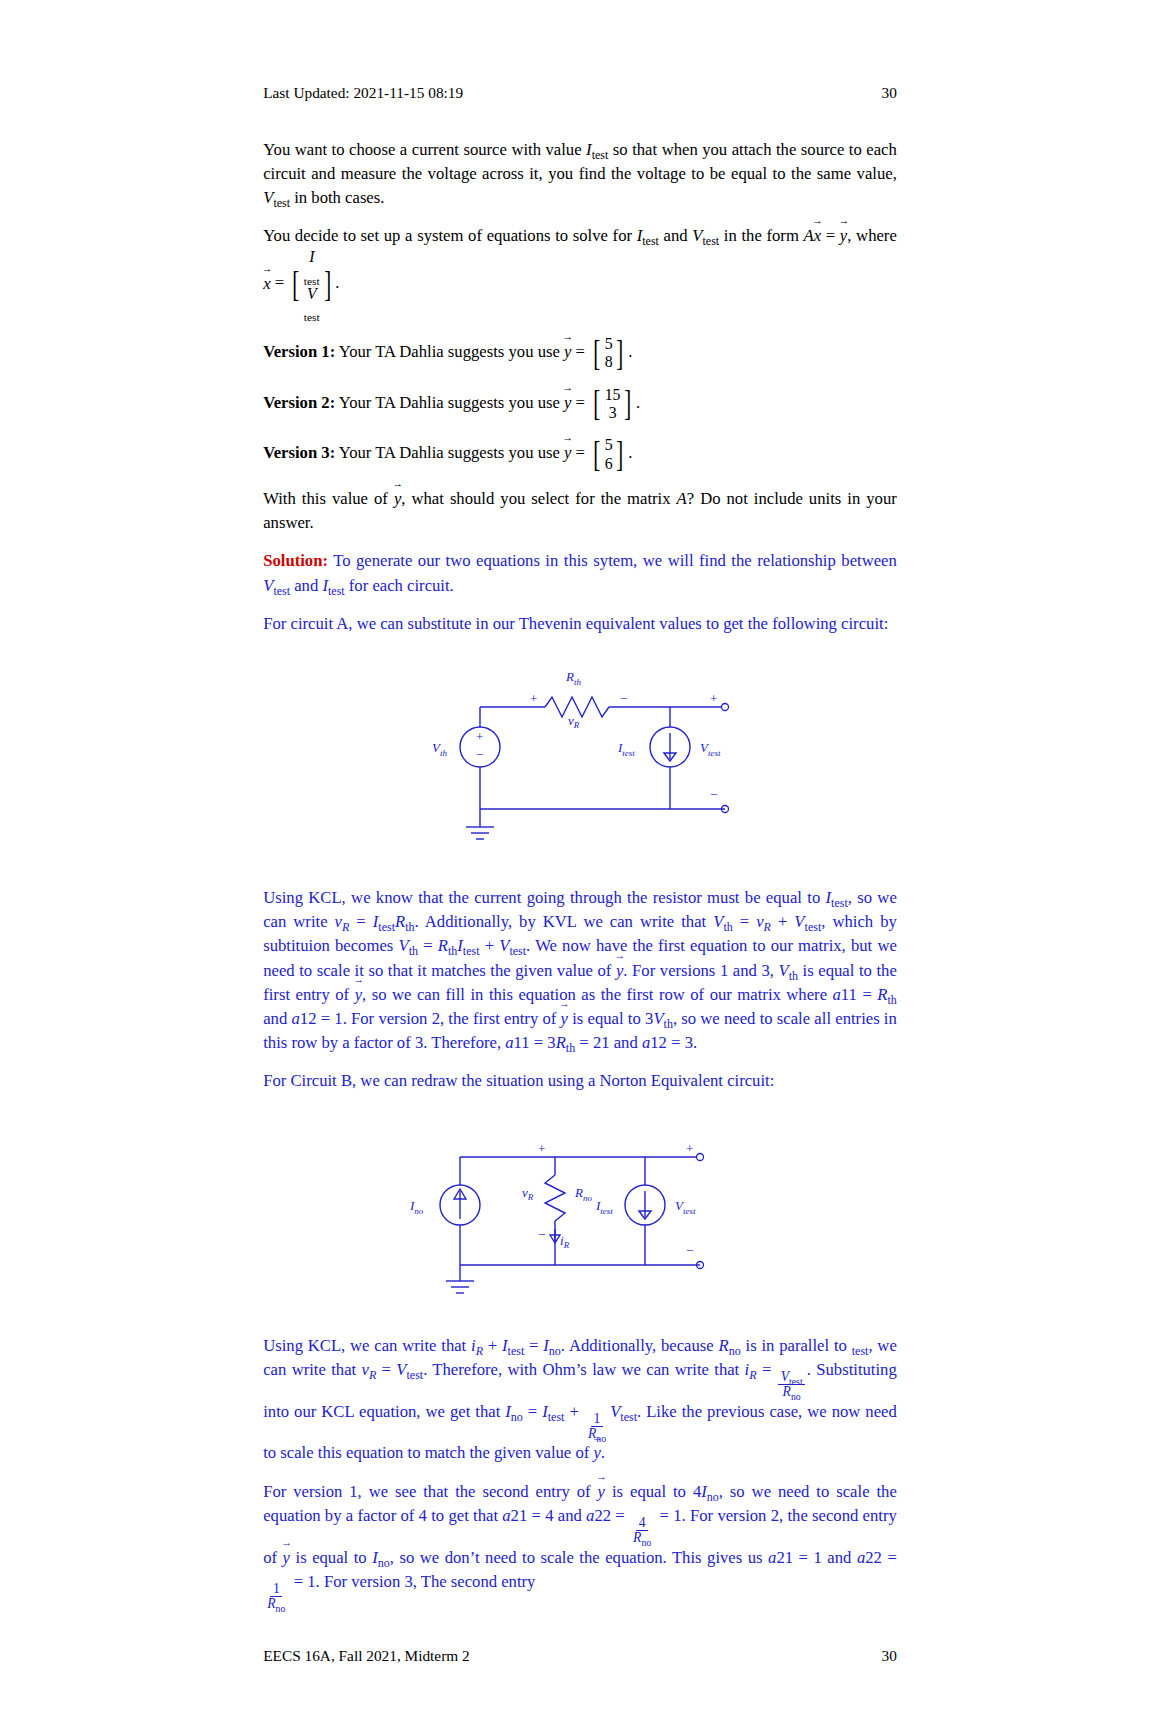Last Updated: 2021-11-15 08:19
30
You want to choose a current source with value Itest so that when you attach the source to each circuit and measure the voltage across it, you find the voltage to be equal to the same value, Vtest in both cases.
You decide to set up a system of equations to solve for Itest and Vtest in the form Ax = y, where x = [Itest Vtest].
Version 1: Your TA Dahlia suggests you use y = [58].
Version 2: Your TA Dahlia suggests you use y = [153].
Version 3: Your TA Dahlia suggests you use y = [56].
With this value of y, what should you select for the matrix A? Do not include units in your answer.
Solution: To generate our two equations in this sytem, we will find the relationship between Vtest and Itest for each circuit.
For circuit A, we can substitute in our Thevenin equivalent values to get the following circuit:
Rth + − vR + + − Vth Itest Vtest −
Using KCL, we know that the current going through the resistor must be equal to Itest, so we can write vR = ItestRth. Additionally, by KVL we can write that Vth = vR + Vtest, which by subtituion becomes Vth = RthItest + Vtest. We now have the first equation to our matrix, but we need to scale it so that it matches the given value of y. For versions 1 and 3, Vth is equal to the first entry of y, so we can fill in this equation as the first row of our matrix where a11 = Rth and a12 = 1. For version 2, the first entry of y is equal to 3Vth, so we need to scale all entries in this row by a factor of 3. Therefore, a11 = 3Rth = 21 and a12 = 3.
For Circuit B, we can redraw the situation using a Norton Equivalent circuit:
Ino vR + − Rno iR Itest Vtest + −
Using KCL, we can write that iR + Itest = Ino. Additionally, because Rno is in parallel to test, we can write that vR = Vtest. Therefore, with Ohm’s law we can write that iR = Vtest Rno. Substituting into our KCL equation, we get that Ino = Itest + 1 Rno Vtest. Like the previous case, we now need to scale this equation to match the given value of y.
For version 1, we see that the second entry of y is equal to 4Ino, so we need to scale the equation by a factor of 4 to get that a21 = 4 and a22 = 4 Rno = 1. For version 2, the second entry of y is equal to Ino, so we don’t need to scale the equation. This gives us a21 = 1 and a22 = 1 Rno = 1. For version 3, The second entry
EECS 16A, Fall 2021, Midterm 2
30